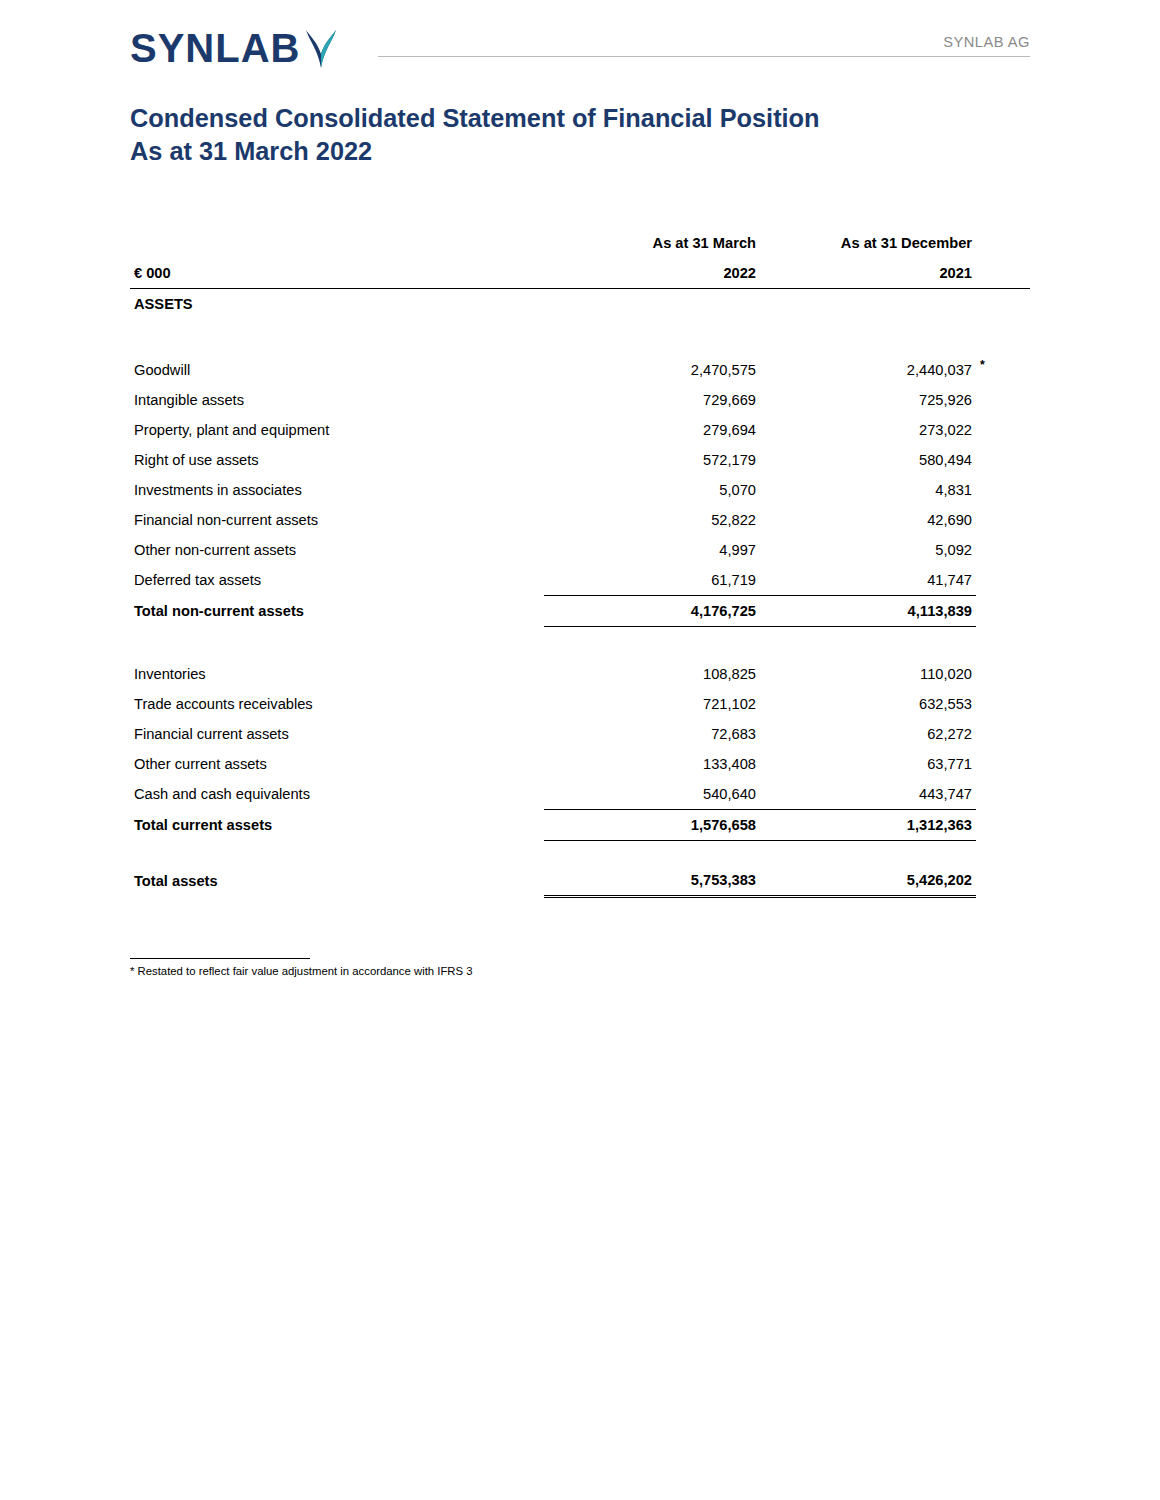SYNLAB
SYNLAB AG
Condensed Consolidated Statement of Financial Position
As at 31 March 2022
| | As at 31 March | As at 31 December | |
| € 000 | 2022 | 2021 | |
| ASSETS | | | |
| Goodwill | 2,470,575 | 2,440,037 | * |
| Intangible assets | 729,669 | 725,926 | |
| Property, plant and equipment | 279,694 | 273,022 | |
| Right of use assets | 572,179 | 580,494 | |
| Investments in associates | 5,070 | 4,831 | |
| Financial non-current assets | 52,822 | 42,690 | |
| Other non-current assets | 4,997 | 5,092 | |
| Deferred tax assets | 61,719 | 41,747 | |
| Total non-current assets | 4,176,725 | 4,113,839 | |
| Inventories | 108,825 | 110,020 | |
| Trade accounts receivables | 721,102 | 632,553 | |
| Financial current assets | 72,683 | 62,272 | |
| Other current assets | 133,408 | 63,771 | |
| Cash and cash equivalents | 540,640 | 443,747 | |
| Total current assets | 1,576,658 | 1,312,363 | |
| Total assets | 5,753,383 | 5,426,202 | |
* Restated to reflect fair value adjustment in accordance with IFRS 3